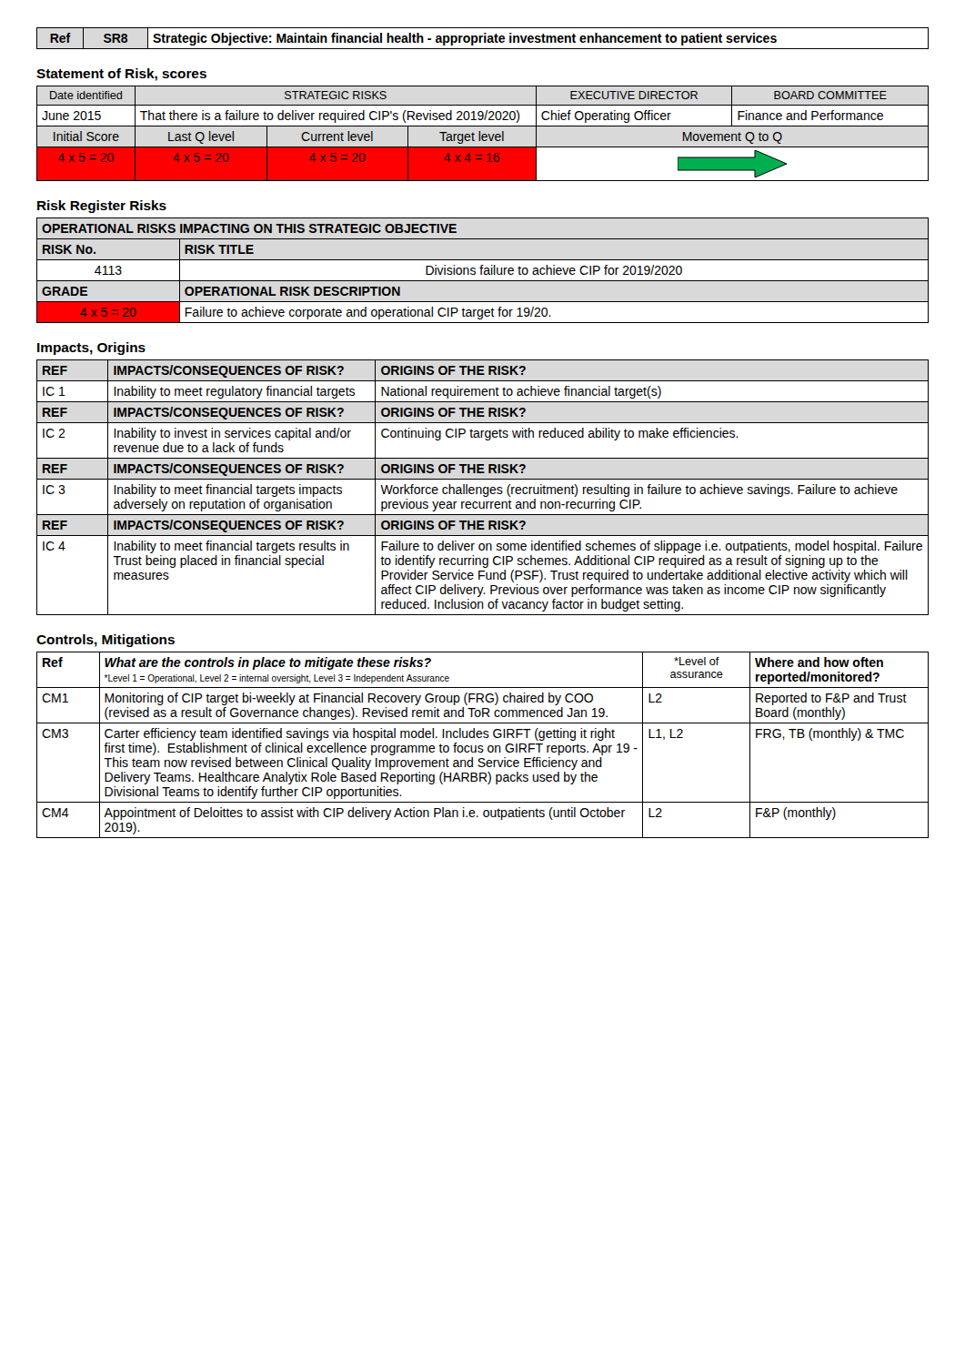| Ref | SR8 | Strategic Objective: Maintain financial health - appropriate investment enhancement to patient services |
Statement of Risk, scores
| Date identified | STRATEGIC RISKS | EXECUTIVE DIRECTOR | BOARD COMMITTEE |
| June 2015 | That there is a failure to deliver required CIP's (Revised 2019/2020) | Chief Operating Officer | Finance and Performance |
| Initial Score | Last Q level | Current level | Target level | Movement Q to Q |
| 4 x 5 = 20 | 4 x 5 = 20 | 4 x 5 = 20 | 4 x 4 = 16 | |
Risk Register Risks
| OPERATIONAL RISKS IMPACTING ON THIS STRATEGIC OBJECTIVE |
| RISK No. | RISK TITLE |
| 4113 | Divisions failure to achieve CIP for 2019/2020 |
| GRADE | OPERATIONAL RISK DESCRIPTION |
| 4 x 5 = 20 | Failure to achieve corporate and operational CIP target for 19/20. |
Impacts, Origins
| REF | IMPACTS/CONSEQUENCES OF RISK? | ORIGINS OF THE RISK? |
| IC 1 | Inability to meet regulatory financial targets | National requirement to achieve financial target(s) |
| REF | IMPACTS/CONSEQUENCES OF RISK? | ORIGINS OF THE RISK? |
| IC 2 | Inability to invest in services capital and/or revenue due to a lack of funds | Continuing CIP targets with reduced ability to make efficiencies. |
| REF | IMPACTS/CONSEQUENCES OF RISK? | ORIGINS OF THE RISK? |
| IC 3 | Inability to meet financial targets impacts adversely on reputation of organisation | Workforce challenges (recruitment) resulting in failure to achieve savings. Failure to achieve previous year recurrent and non-recurring CIP. |
| REF | IMPACTS/CONSEQUENCES OF RISK? | ORIGINS OF THE RISK? |
| IC 4 | Inability to meet financial targets results in Trust being placed in financial special measures | Failure to deliver on some identified schemes of slippage i.e. outpatients, model hospital. Failure to identify recurring CIP schemes. Additional CIP required as a result of signing up to the Provider Service Fund (PSF). Trust required to undertake additional elective activity which will affect CIP delivery. Previous over performance was taken as income CIP now significantly reduced. Inclusion of vacancy factor in budget setting. |
Controls, Mitigations
| Ref | What are the controls in place to mitigate these risks? *Level 1 = Operational, Level 2 = internal oversight, Level 3 = Independent Assurance | *Level of assurance | Where and how often reported/monitored? |
| CM1 | Monitoring of CIP target bi-weekly at Financial Recovery Group (FRG) chaired by COO (revised as a result of Governance changes). Revised remit and ToR commenced Jan 19. | L2 | Reported to F&P and Trust Board (monthly) |
| CM3 | Carter efficiency team identified savings via hospital model. Includes GIRFT (getting it right first time). Establishment of clinical excellence programme to focus on GIRFT reports. Apr 19 - This team now revised between Clinical Quality Improvement and Service Efficiency and Delivery Teams. Healthcare Analytix Role Based Reporting (HARBR) packs used by the Divisional Teams to identify further CIP opportunities. | L1, L2 | FRG, TB (monthly) & TMC |
| CM4 | Appointment of Deloittes to assist with CIP delivery Action Plan i.e. outpatients (until October 2019). | L2 | F&P (monthly) |